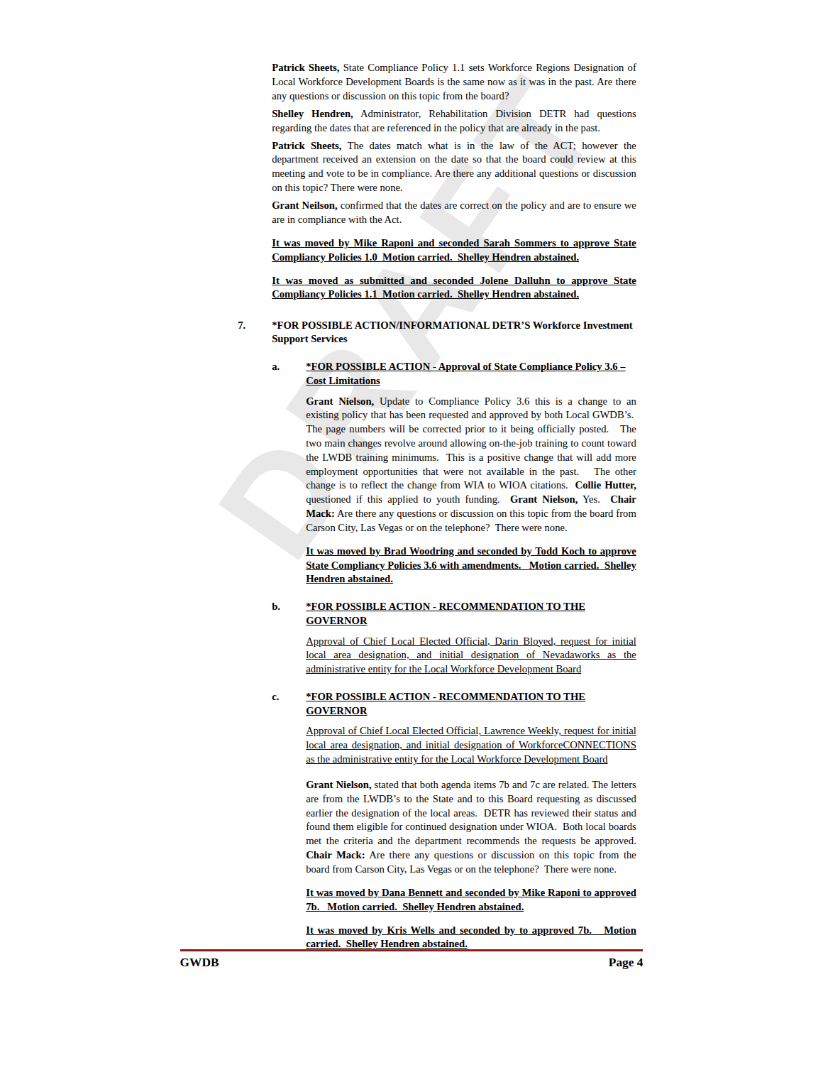DRAFT
Patrick Sheets, State Compliance Policy 1.1 sets Workforce Regions Designation of Local Workforce Development Boards is the same now as it was in the past. Are there any questions or discussion on this topic from the board?
Shelley Hendren, Administrator, Rehabilitation Division DETR had questions regarding the dates that are referenced in the policy that are already in the past.
Patrick Sheets, The dates match what is in the law of the ACT; however the department received an extension on the date so that the board could review at this meeting and vote to be in compliance. Are there any additional questions or discussion on this topic? There were none.
Grant Neilson, confirmed that the dates are correct on the policy and are to ensure we are in compliance with the Act.
It was moved by Mike Raponi and seconded Sarah Sommers to approve State Compliancy Policies 1.0 Motion carried. Shelley Hendren abstained.
It was moved as submitted and seconded Jolene Dalluhn to approve State Compliancy Policies 1.1 Motion carried. Shelley Hendren abstained.
7.
*FOR POSSIBLE ACTION/INFORMATIONAL DETR’S Workforce Investment Support Services
a.
*FOR POSSIBLE ACTION - Approval of State Compliance Policy 3.6 – Cost Limitations
Grant Nielson, Update to Compliance Policy 3.6 this is a change to an existing policy that has been requested and approved by both Local GWDB’s. The page numbers will be corrected prior to it being officially posted. The two main changes revolve around allowing on-the-job training to count toward the LWDB training minimums. This is a positive change that will add more employment opportunities that were not available in the past. The other change is to reflect the change from WIA to WIOA citations. Collie Hutter, questioned if this applied to youth funding. Grant Nielson, Yes. Chair Mack: Are there any questions or discussion on this topic from the board from Carson City, Las Vegas or on the telephone? There were none.
It was moved by Brad Woodring and seconded by Todd Koch to approve State Compliancy Policies 3.6 with amendments. Motion carried. Shelley Hendren abstained.
b.
*FOR POSSIBLE ACTION - RECOMMENDATION TO THE GOVERNOR
Approval of Chief Local Elected Official, Darin Bloyed, request for initial local area designation, and initial designation of Nevadaworks as the administrative entity for the Local Workforce Development Board
c.
*FOR POSSIBLE ACTION - RECOMMENDATION TO THE GOVERNOR
Approval of Chief Local Elected Official, Lawrence Weekly, request for initial local area designation, and initial designation of WorkforceCONNECTIONS as the administrative entity for the Local Workforce Development Board
Grant Nielson, stated that both agenda items 7b and 7c are related. The letters are from the LWDB’s to the State and to this Board requesting as discussed earlier the designation of the local areas. DETR has reviewed their status and found them eligible for continued designation under WIOA. Both local boards met the criteria and the department recommends the requests be approved. Chair Mack: Are there any questions or discussion on this topic from the board from Carson City, Las Vegas or on the telephone? There were none.
It was moved by Dana Bennett and seconded by Mike Raponi to approved 7b. Motion carried. Shelley Hendren abstained.
It was moved by Kris Wells and seconded by to approved 7b. Motion carried. Shelley Hendren abstained.
GWDB
Page 4